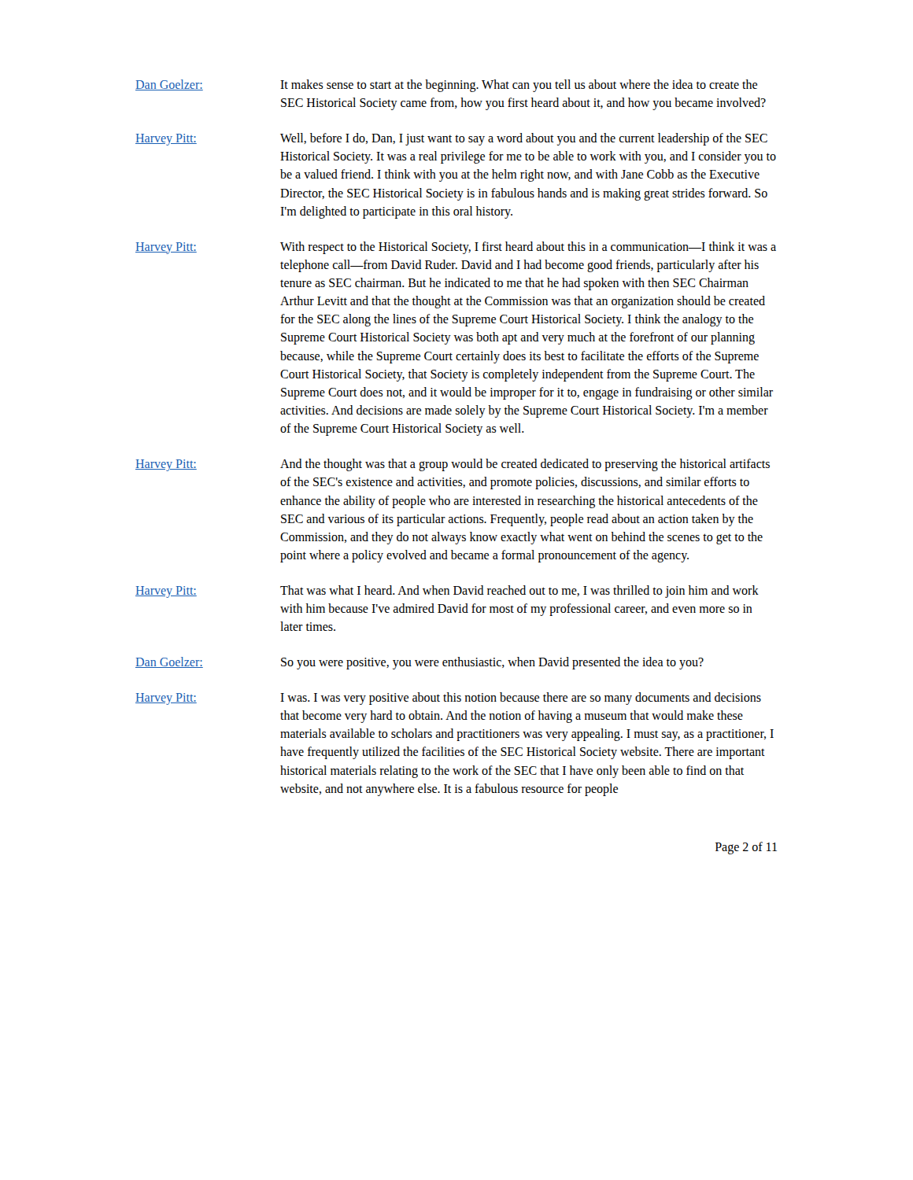Dan Goelzer:
It makes sense to start at the beginning. What can you tell us about where the idea to create the SEC Historical Society came from, how you first heard about it, and how you became involved?
Harvey Pitt:
Well, before I do, Dan, I just want to say a word about you and the current leadership of the SEC Historical Society. It was a real privilege for me to be able to work with you, and I consider you to be a valued friend. I think with you at the helm right now, and with Jane Cobb as the Executive Director, the SEC Historical Society is in fabulous hands and is making great strides forward. So I'm delighted to participate in this oral history.
Harvey Pitt:
With respect to the Historical Society, I first heard about this in a communication—I think it was a telephone call—from David Ruder. David and I had become good friends, particularly after his tenure as SEC chairman. But he indicated to me that he had spoken with then SEC Chairman Arthur Levitt and that the thought at the Commission was that an organization should be created for the SEC along the lines of the Supreme Court Historical Society. I think the analogy to the Supreme Court Historical Society was both apt and very much at the forefront of our planning because, while the Supreme Court certainly does its best to facilitate the efforts of the Supreme Court Historical Society, that Society is completely independent from the Supreme Court. The Supreme Court does not, and it would be improper for it to, engage in fundraising or other similar activities. And decisions are made solely by the Supreme Court Historical Society. I'm a member of the Supreme Court Historical Society as well.
Harvey Pitt:
And the thought was that a group would be created dedicated to preserving the historical artifacts of the SEC's existence and activities, and promote policies, discussions, and similar efforts to enhance the ability of people who are interested in researching the historical antecedents of the SEC and various of its particular actions. Frequently, people read about an action taken by the Commission, and they do not always know exactly what went on behind the scenes to get to the point where a policy evolved and became a formal pronouncement of the agency.
Harvey Pitt:
That was what I heard. And when David reached out to me, I was thrilled to join him and work with him because I've admired David for most of my professional career, and even more so in later times.
Dan Goelzer:
So you were positive, you were enthusiastic, when David presented the idea to you?
Harvey Pitt:
I was. I was very positive about this notion because there are so many documents and decisions that become very hard to obtain. And the notion of having a museum that would make these materials available to scholars and practitioners was very appealing. I must say, as a practitioner, I have frequently utilized the facilities of the SEC Historical Society website. There are important historical materials relating to the work of the SEC that I have only been able to find on that website, and not anywhere else. It is a fabulous resource for people
Page 2 of 11